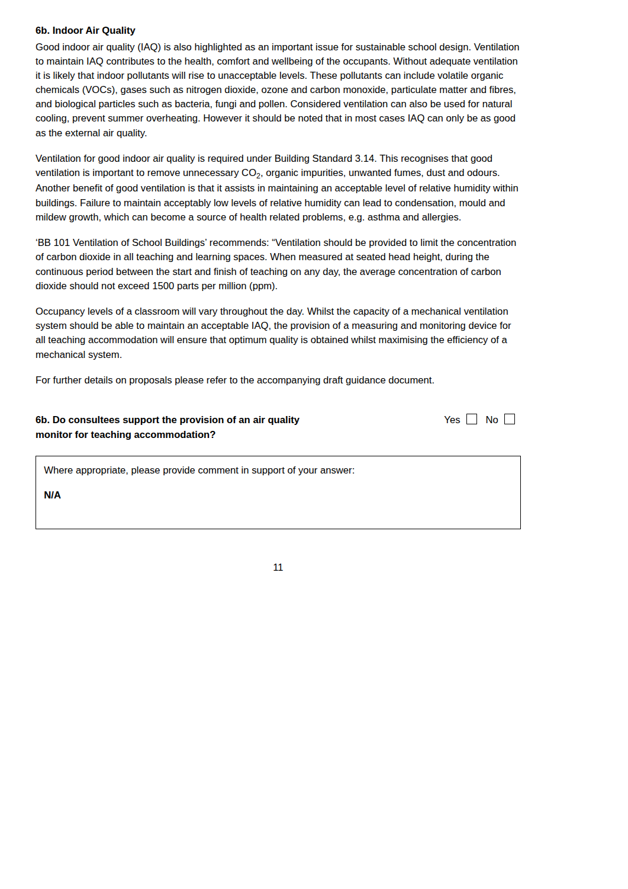6b. Indoor Air Quality
Good indoor air quality (IAQ) is also highlighted as an important issue for sustainable school design. Ventilation to maintain IAQ contributes to the health, comfort and wellbeing of the occupants. Without adequate ventilation it is likely that indoor pollutants will rise to unacceptable levels. These pollutants can include volatile organic chemicals (VOCs), gases such as nitrogen dioxide, ozone and carbon monoxide, particulate matter and fibres, and biological particles such as bacteria, fungi and pollen. Considered ventilation can also be used for natural cooling, prevent summer overheating. However it should be noted that in most cases IAQ can only be as good as the external air quality.
Ventilation for good indoor air quality is required under Building Standard 3.14. This recognises that good ventilation is important to remove unnecessary CO2, organic impurities, unwanted fumes, dust and odours. Another benefit of good ventilation is that it assists in maintaining an acceptable level of relative humidity within buildings. Failure to maintain acceptably low levels of relative humidity can lead to condensation, mould and mildew growth, which can become a source of health related problems, e.g. asthma and allergies.
‘BB 101 Ventilation of School Buildings’ recommends: “Ventilation should be provided to limit the concentration of carbon dioxide in all teaching and learning spaces. When measured at seated head height, during the continuous period between the start and finish of teaching on any day, the average concentration of carbon dioxide should not exceed 1500 parts per million (ppm).
Occupancy levels of a classroom will vary throughout the day. Whilst the capacity of a mechanical ventilation system should be able to maintain an acceptable IAQ, the provision of a measuring and monitoring device for all teaching accommodation will ensure that optimum quality is obtained whilst maximising the efficiency of a mechanical system.
For further details on proposals please refer to the accompanying draft guidance document.
Yes No 6b. Do consultees support the provision of an air quality monitor for teaching accommodation?
Where appropriate, please provide comment in support of your answer:
N/A
11